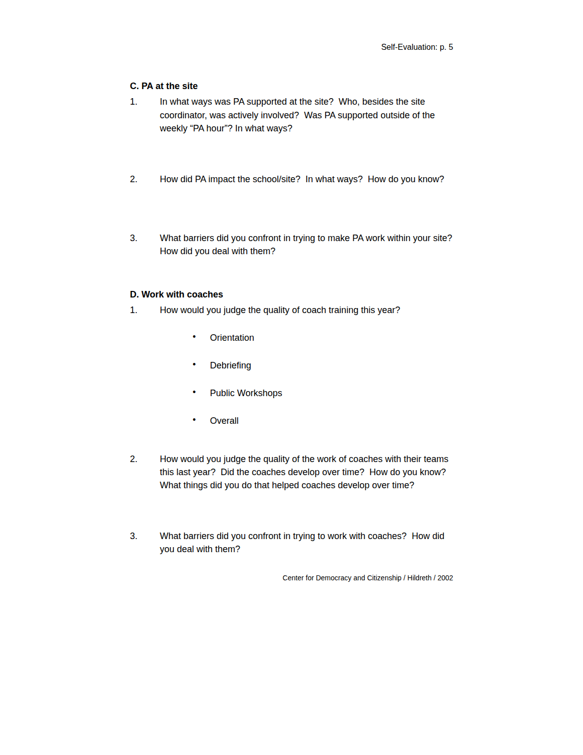Self-Evaluation: p. 5
C. PA at the site
1. In what ways was PA supported at the site? Who, besides the site coordinator, was actively involved? Was PA supported outside of the weekly “PA hour”? In what ways?
2. How did PA impact the school/site? In what ways? How do you know?
3. What barriers did you confront in trying to make PA work within your site? How did you deal with them?
D. Work with coaches
1. How would you judge the quality of coach training this year?
Orientation
Debriefing
Public Workshops
Overall
2. How would you judge the quality of the work of coaches with their teams this last year? Did the coaches develop over time? How do you know? What things did you do that helped coaches develop over time?
3. What barriers did you confront in trying to work with coaches? How did you deal with them?
Center for Democracy and Citizenship / Hildreth / 2002